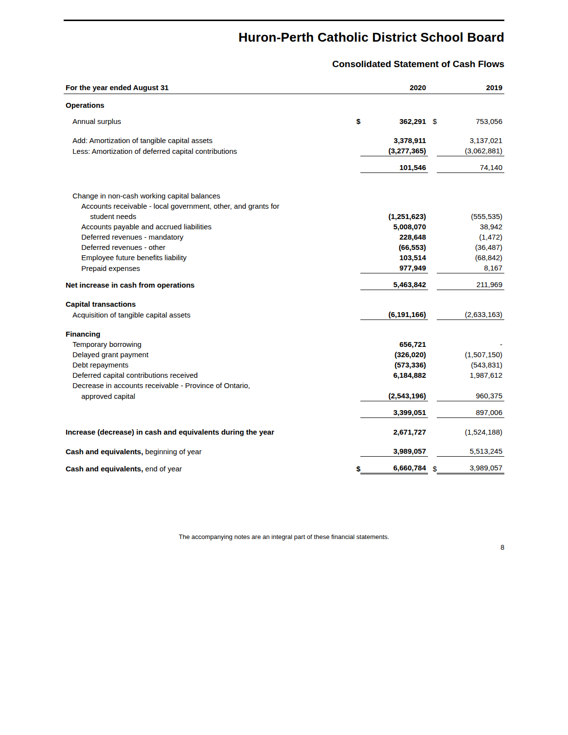Huron-Perth Catholic District School Board
Consolidated Statement of Cash Flows
| For the year ended August 31 | | 2020 | | 2019 |
| --- | --- | --- | --- | --- |
| Operations | | | | |
| Annual surplus | $ | 362,291 | $ | 753,056 |
| Add: Amortization of tangible capital assets | | 3,378,911 | | 3,137,021 |
| Less: Amortization of deferred capital contributions | | (3,277,365) | | (3,062,881) |
| | | 101,546 | | 74,140 |
| Change in non-cash working capital balances | | | | |
| Accounts receivable - local government, other, and grants for | | | | |
| student needs | | (1,251,623) | | (555,535) |
| Accounts payable and accrued liabilities | | 5,008,070 | | 38,942 |
| Deferred revenues - mandatory | | 228,648 | | (1,472) |
| Deferred revenues - other | | (66,553) | | (36,487) |
| Employee future benefits liability | | 103,514 | | (68,842) |
| Prepaid expenses | | 977,949 | | 8,167 |
| Net increase in cash from operations | | 5,463,842 | | 211,969 |
| Capital transactions | | | | |
| Acquisition of tangible capital assets | | (6,191,166) | | (2,633,163) |
| Financing | | | | |
| Temporary borrowing | | 656,721 | | - |
| Delayed grant payment | | (326,020) | | (1,507,150) |
| Debt repayments | | (573,336) | | (543,831) |
| Deferred capital contributions received | | 6,184,882 | | 1,987,612 |
| Decrease in accounts receivable - Province of Ontario, | | | | |
| approved capital | | (2,543,196) | | 960,375 |
| | | 3,399,051 | | 897,006 |
| Increase (decrease) in cash and equivalents during the year | | 2,671,727 | | (1,524,188) |
| Cash and equivalents, beginning of year | | 3,989,057 | | 5,513,245 |
| Cash and equivalents, end of year | $ | 6,660,784 | $ | 3,989,057 |
The accompanying notes are an integral part of these financial statements.
8